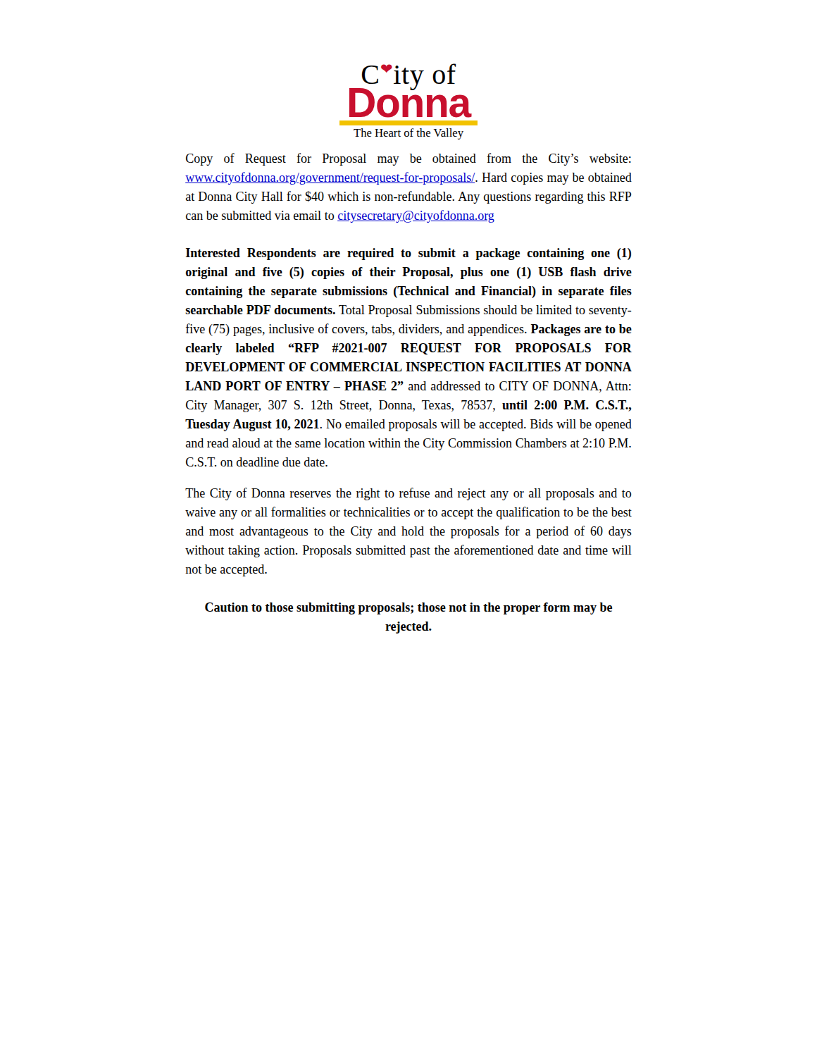C❤ity of Donna The Heart of the Valley
Copy of Request for Proposal may be obtained from the City’s website: www.cityofdonna.org/government/request-for-proposals/. Hard copies may be obtained at Donna City Hall for $40 which is non-refundable. Any questions regarding this RFP can be submitted via email to citysecretary@cityofdonna.org
Interested Respondents are required to submit a package containing one (1) original and five (5) copies of their Proposal, plus one (1) USB flash drive containing the separate submissions (Technical and Financial) in separate files searchable PDF documents. Total Proposal Submissions should be limited to seventy-five (75) pages, inclusive of covers, tabs, dividers, and appendices. Packages are to be clearly labeled “RFP #2021-007 REQUEST FOR PROPOSALS FOR DEVELOPMENT OF COMMERCIAL INSPECTION FACILITIES AT DONNA LAND PORT OF ENTRY – PHASE 2” and addressed to CITY OF DONNA, Attn: City Manager, 307 S. 12th Street, Donna, Texas, 78537, until 2:00 P.M. C.S.T., Tuesday August 10, 2021. No emailed proposals will be accepted. Bids will be opened and read aloud at the same location within the City Commission Chambers at 2:10 P.M. C.S.T. on deadline due date.
The City of Donna reserves the right to refuse and reject any or all proposals and to waive any or all formalities or technicalities or to accept the qualification to be the best and most advantageous to the City and hold the proposals for a period of 60 days without taking action. Proposals submitted past the aforementioned date and time will not be accepted.
Caution to those submitting proposals; those not in the proper form may be rejected.